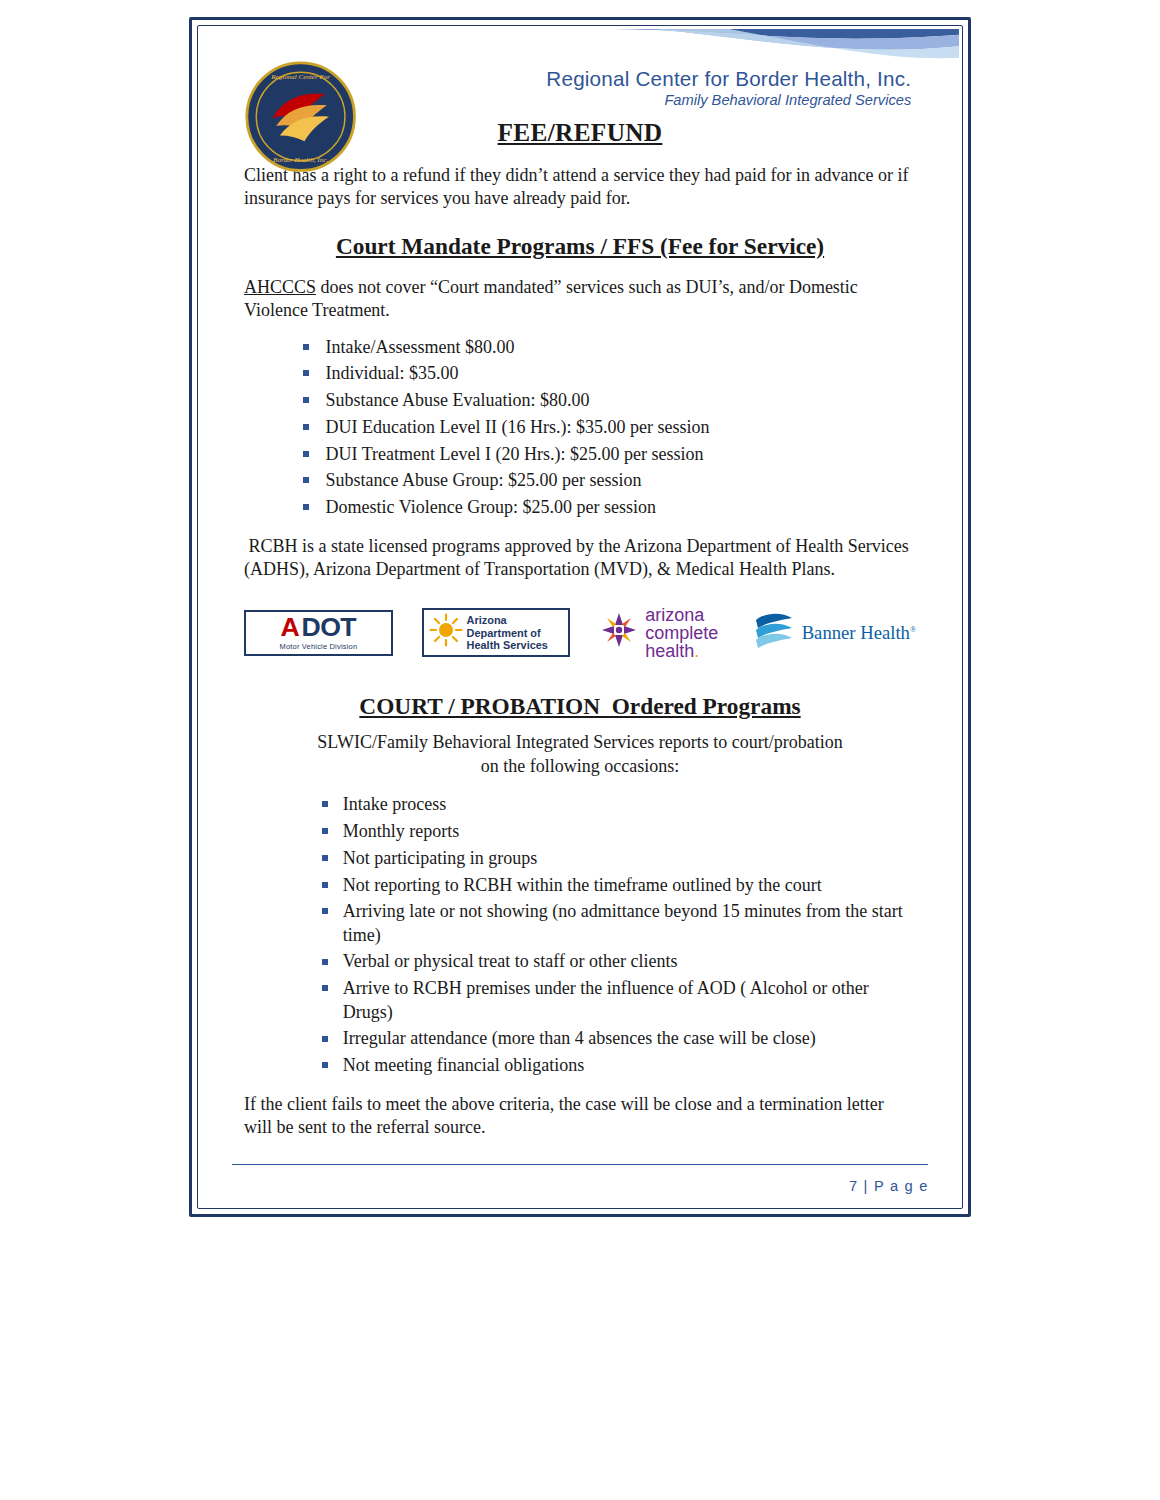Regional Center For Border Health, Inc.
Regional Center for Border Health, Inc.
Family Behavioral Integrated Services
FEE/REFUND
Client has a right to a refund if they didn’t attend a service they had paid for in advance or if insurance pays for services you have already paid for.
Court Mandate Programs / FFS (Fee for Service)
AHCCCS does not cover “Court mandated” services such as DUI’s, and/or Domestic Violence Treatment.
Intake/Assessment $80.00
Individual: $35.00
Substance Abuse Evaluation: $80.00
DUI Education Level II (16 Hrs.): $35.00 per session
DUI Treatment Level I (20 Hrs.): $25.00 per session
Substance Abuse Group: $25.00 per session
Domestic Violence Group: $25.00 per session
RCBH is a state licensed programs approved by the Arizona Department of Health Services (ADHS), Arizona Department of Transportation (MVD), & Medical Health Plans.
ADOT
Motor Vehicle Division
Arizona
Department of
Health Services
arizona
complete health.
Banner Health®
COURT / PROBATION Ordered Programs
SLWIC/Family Behavioral Integrated Services reports to court/probation
on the following occasions:
Intake process
Monthly reports
Not participating in groups
Not reporting to RCBH within the timeframe outlined by the court
Arriving late or not showing (no admittance beyond 15 minutes from the start time)
Verbal or physical treat to staff or other clients
Arrive to RCBH premises under the influence of AOD ( Alcohol or other Drugs)
Irregular attendance (more than 4 absences the case will be close)
Not meeting financial obligations
If the client fails to meet the above criteria, the case will be close and a termination letter will be sent to the referral source.
7 | P a g e